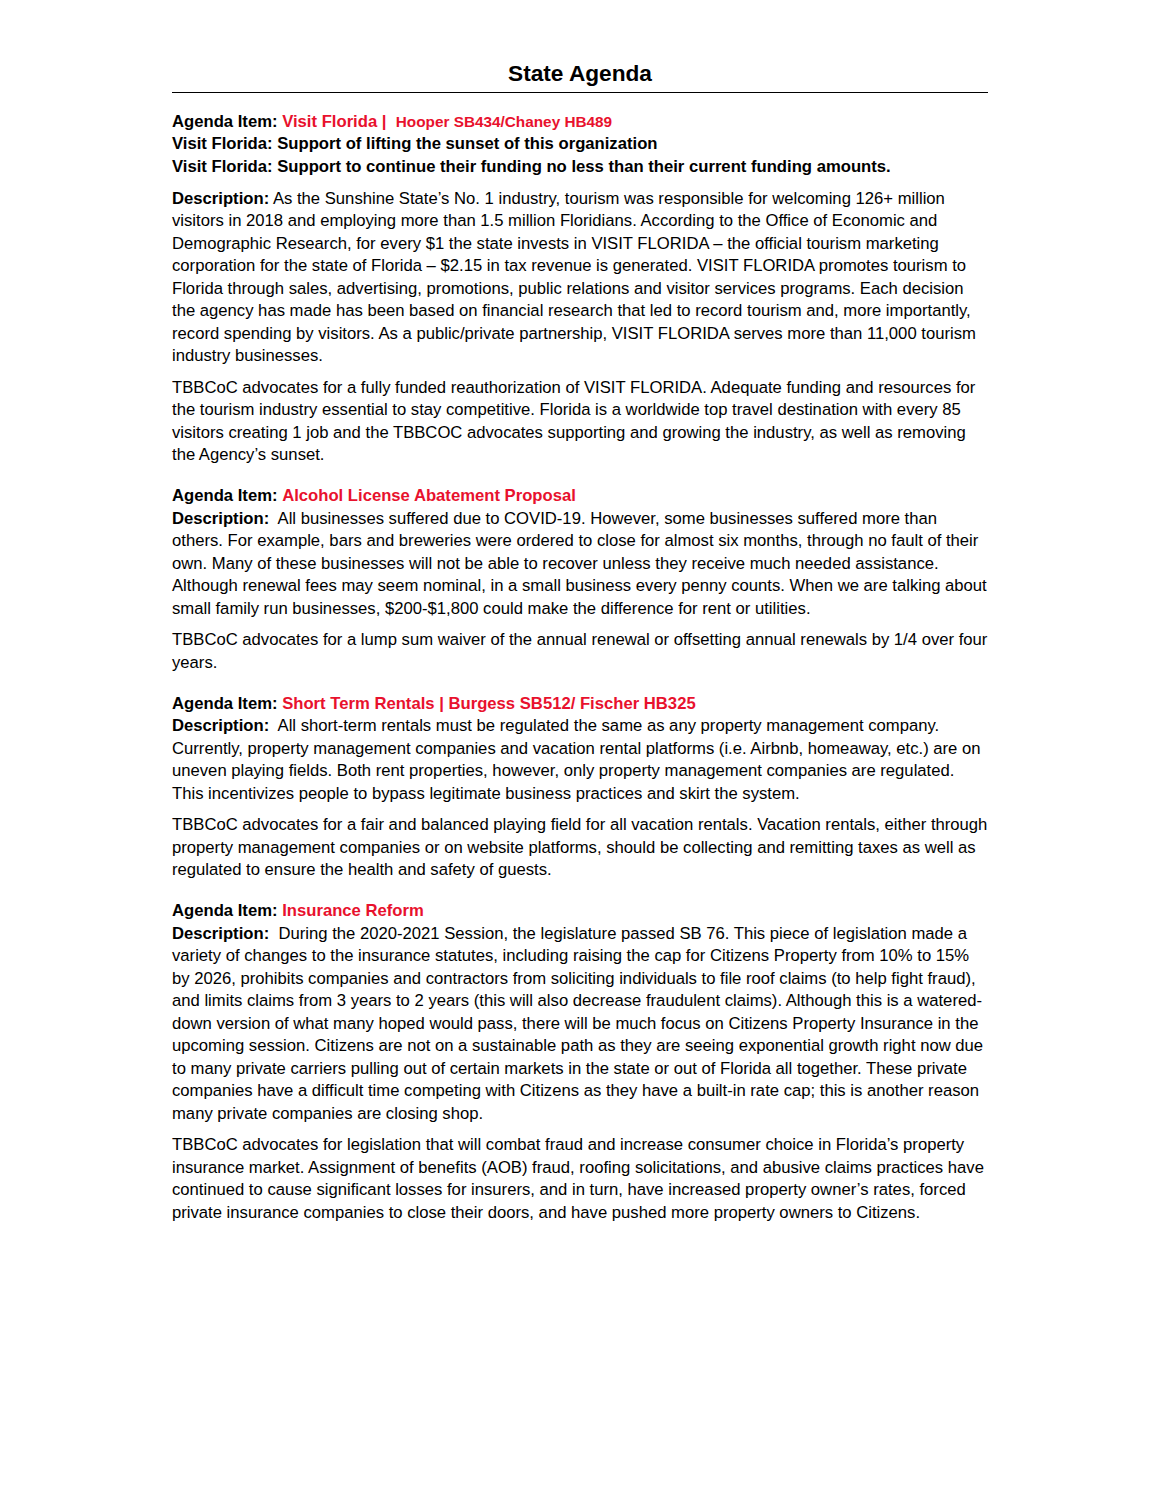State Agenda
Agenda Item: Visit Florida | Hooper SB434/Chaney HB489
Visit Florida: Support of lifting the sunset of this organization
Visit Florida: Support to continue their funding no less than their current funding amounts.
Description: As the Sunshine State’s No. 1 industry, tourism was responsible for welcoming 126+ million visitors in 2018 and employing more than 1.5 million Floridians. According to the Office of Economic and Demographic Research, for every $1 the state invests in VISIT FLORIDA – the official tourism marketing corporation for the state of Florida – $2.15 in tax revenue is generated. VISIT FLORIDA promotes tourism to Florida through sales, advertising, promotions, public relations and visitor services programs. Each decision the agency has made has been based on financial research that led to record tourism and, more importantly, record spending by visitors. As a public/private partnership, VISIT FLORIDA serves more than 11,000 tourism industry businesses.
TBBCoC advocates for a fully funded reauthorization of VISIT FLORIDA. Adequate funding and resources for the tourism industry essential to stay competitive. Florida is a worldwide top travel destination with every 85 visitors creating 1 job and the TBBCOC advocates supporting and growing the industry, as well as removing the Agency’s sunset.
Agenda Item: Alcohol License Abatement Proposal
Description: All businesses suffered due to COVID-19. However, some businesses suffered more than others. For example, bars and breweries were ordered to close for almost six months, through no fault of their own. Many of these businesses will not be able to recover unless they receive much needed assistance. Although renewal fees may seem nominal, in a small business every penny counts. When we are talking about small family run businesses, $200-$1,800 could make the difference for rent or utilities.
TBBCoC advocates for a lump sum waiver of the annual renewal or offsetting annual renewals by 1/4 over four years.
Agenda Item: Short Term Rentals | Burgess SB512/ Fischer HB325
Description: All short-term rentals must be regulated the same as any property management company. Currently, property management companies and vacation rental platforms (i.e. Airbnb, homeaway, etc.) are on uneven playing fields. Both rent properties, however, only property management companies are regulated. This incentivizes people to bypass legitimate business practices and skirt the system.
TBBCoC advocates for a fair and balanced playing field for all vacation rentals. Vacation rentals, either through property management companies or on website platforms, should be collecting and remitting taxes as well as regulated to ensure the health and safety of guests.
Agenda Item: Insurance Reform
Description: During the 2020-2021 Session, the legislature passed SB 76. This piece of legislation made a variety of changes to the insurance statutes, including raising the cap for Citizens Property from 10% to 15% by 2026, prohibits companies and contractors from soliciting individuals to file roof claims (to help fight fraud), and limits claims from 3 years to 2 years (this will also decrease fraudulent claims). Although this is a watered-down version of what many hoped would pass, there will be much focus on Citizens Property Insurance in the upcoming session. Citizens are not on a sustainable path as they are seeing exponential growth right now due to many private carriers pulling out of certain markets in the state or out of Florida all together. These private companies have a difficult time competing with Citizens as they have a built-in rate cap; this is another reason many private companies are closing shop.
TBBCoC advocates for legislation that will combat fraud and increase consumer choice in Florida’s property insurance market. Assignment of benefits (AOB) fraud, roofing solicitations, and abusive claims practices have continued to cause significant losses for insurers, and in turn, have increased property owner’s rates, forced private insurance companies to close their doors, and have pushed more property owners to Citizens.